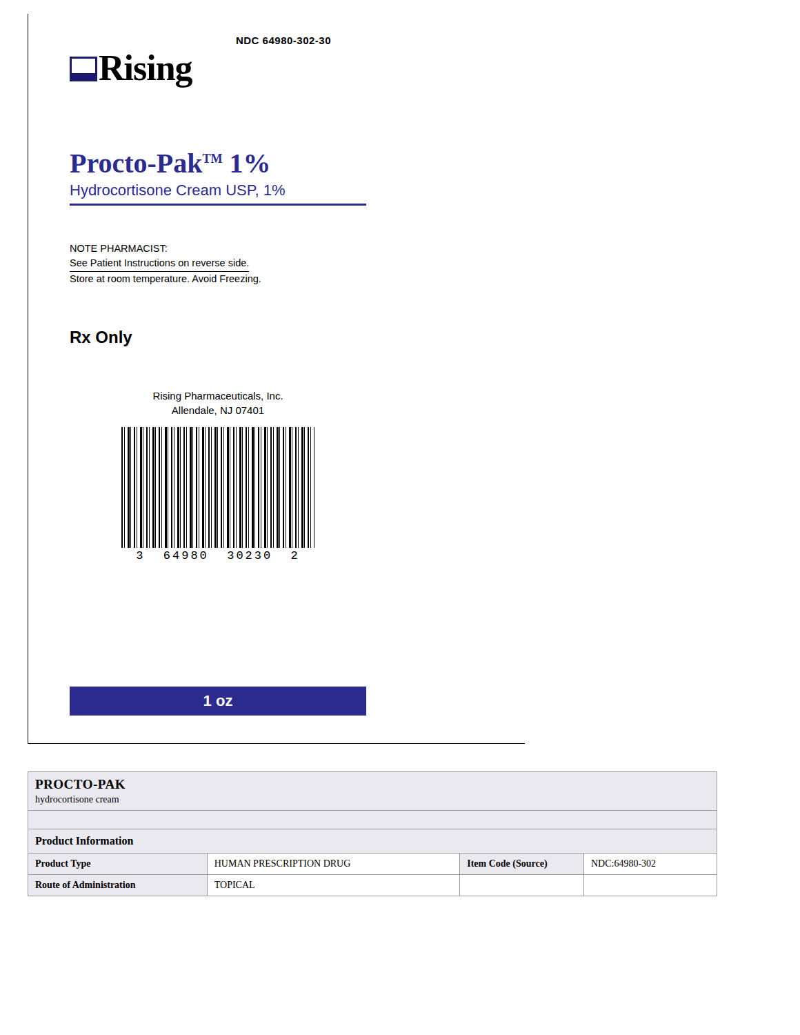NDC 64980-302-30
Rising
Procto-PakTM 1%
Hydrocortisone Cream USP, 1%
NOTE PHARMACIST:
See Patient Instructions on reverse side.
Store at room temperature. Avoid Freezing.
Rx Only
Rising Pharmaceuticals, Inc.
Allendale, NJ 07401
3 64980 30230 2
1 oz
| PROCTO-PAK hydrocortisone cream |
| Product Information |
| Product Type | HUMAN PRESCRIPTION DRUG | Item Code (Source) | NDC:64980-302 |
| Route of Administration | TOPICAL | | |